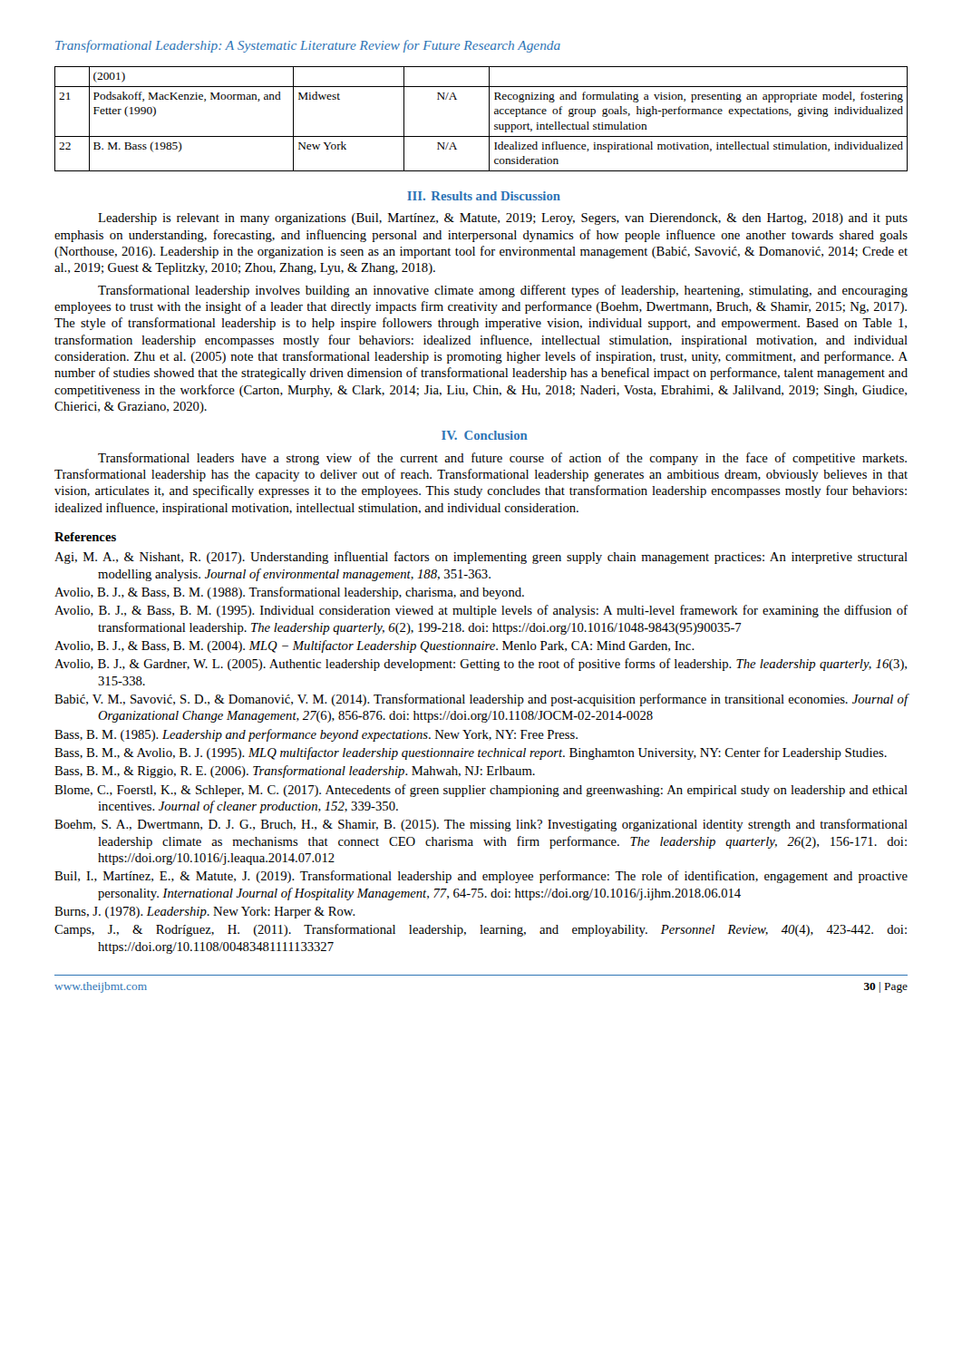Transformational Leadership: A Systematic Literature Review for Future Research Agenda
| | (2001) | | | |
| 21 | Podsakoff, MacKenzie, Moorman, and Fetter (1990) | Midwest | N/A | Recognizing and formulating a vision, presenting an appropriate model, fostering acceptance of group goals, high-performance expectations, giving individualized support, intellectual stimulation |
| 22 | B. M. Bass (1985) | New York | N/A | Idealized influence, inspirational motivation, intellectual stimulation, individualized consideration |
III. Results and Discussion
Leadership is relevant in many organizations (Buil, Martínez, & Matute, 2019; Leroy, Segers, van Dierendonck, & den Hartog, 2018) and it puts emphasis on understanding, forecasting, and influencing personal and interpersonal dynamics of how people influence one another towards shared goals (Northouse, 2016). Leadership in the organization is seen as an important tool for environmental management (Babić, Savović, & Domanović, 2014; Crede et al., 2019; Guest & Teplitzky, 2010; Zhou, Zhang, Lyu, & Zhang, 2018).
Transformational leadership involves building an innovative climate among different types of leadership, heartening, stimulating, and encouraging employees to trust with the insight of a leader that directly impacts firm creativity and performance (Boehm, Dwertmann, Bruch, & Shamir, 2015; Ng, 2017). The style of transformational leadership is to help inspire followers through imperative vision, individual support, and empowerment. Based on Table 1, transformation leadership encompasses mostly four behaviors: idealized influence, intellectual stimulation, inspirational motivation, and individual consideration. Zhu et al. (2005) note that transformational leadership is promoting higher levels of inspiration, trust, unity, commitment, and performance. A number of studies showed that the strategically driven dimension of transformational leadership has a benefical impact on performance, talent management and competitiveness in the workforce (Carton, Murphy, & Clark, 2014; Jia, Liu, Chin, & Hu, 2018; Naderi, Vosta, Ebrahimi, & Jalilvand, 2019; Singh, Giudice, Chierici, & Graziano, 2020).
IV. Conclusion
Transformational leaders have a strong view of the current and future course of action of the company in the face of competitive markets. Transformational leadership has the capacity to deliver out of reach. Transformational leadership generates an ambitious dream, obviously believes in that vision, articulates it, and specifically expresses it to the employees. This study concludes that transformation leadership encompasses mostly four behaviors: idealized influence, inspirational motivation, intellectual stimulation, and individual consideration.
References
Agi, M. A., & Nishant, R. (2017). Understanding influential factors on implementing green supply chain management practices: An interpretive structural modelling analysis. Journal of environmental management, 188, 351-363.
Avolio, B. J., & Bass, B. M. (1988). Transformational leadership, charisma, and beyond.
Avolio, B. J., & Bass, B. M. (1995). Individual consideration viewed at multiple levels of analysis: A multi-level framework for examining the diffusion of transformational leadership. The leadership quarterly, 6(2), 199-218. doi: https://doi.org/10.1016/1048-9843(95)90035-7
Avolio, B. J., & Bass, B. M. (2004). MLQ − Multifactor Leadership Questionnaire. Menlo Park, CA: Mind Garden, Inc.
Avolio, B. J., & Gardner, W. L. (2005). Authentic leadership development: Getting to the root of positive forms of leadership. The leadership quarterly, 16(3), 315-338.
Babić, V. M., Savović, S. D., & Domanović, V. M. (2014). Transformational leadership and post-acquisition performance in transitional economies. Journal of Organizational Change Management, 27(6), 856-876. doi: https://doi.org/10.1108/JOCM-02-2014-0028
Bass, B. M. (1985). Leadership and performance beyond expectations. New York, NY: Free Press.
Bass, B. M., & Avolio, B. J. (1995). MLQ multifactor leadership questionnaire technical report. Binghamton University, NY: Center for Leadership Studies.
Bass, B. M., & Riggio, R. E. (2006). Transformational leadership. Mahwah, NJ: Erlbaum.
Blome, C., Foerstl, K., & Schleper, M. C. (2017). Antecedents of green supplier championing and greenwashing: An empirical study on leadership and ethical incentives. Journal of cleaner production, 152, 339-350.
Boehm, S. A., Dwertmann, D. J. G., Bruch, H., & Shamir, B. (2015). The missing link? Investigating organizational identity strength and transformational leadership climate as mechanisms that connect CEO charisma with firm performance. The leadership quarterly, 26(2), 156-171. doi: https://doi.org/10.1016/j.leaqua.2014.07.012
Buil, I., Martínez, E., & Matute, J. (2019). Transformational leadership and employee performance: The role of identification, engagement and proactive personality. International Journal of Hospitality Management, 77, 64-75. doi: https://doi.org/10.1016/j.ijhm.2018.06.014
Burns, J. (1978). Leadership. New York: Harper & Row.
Camps, J., & Rodríguez, H. (2011). Transformational leadership, learning, and employability. Personnel Review, 40(4), 423-442. doi: https://doi.org/10.1108/00483481111133327
www.theijbmt.com 30 | Page